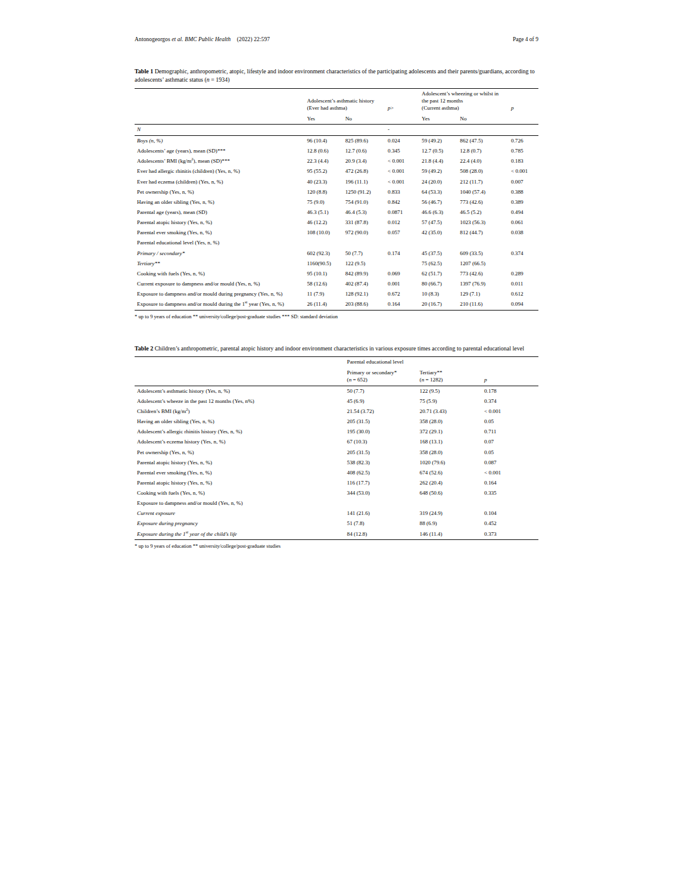Antonogeorgos et al. BMC Public Health(2022) 22:597
Page 4 of 9
Table 1 Demographic, anthropometric, atopic, lifestyle and indoor environment characteristics of the participating adolescents and their parents/guardians, according to adolescents’ asthmatic status (n = 1934)
| | Adolescent’s asthmatic history (Ever had asthma) | p > | Adolescent’s wheezing or whilst in the past 12 months (Current asthma) | p |
| --- | --- | --- | --- | --- |
| | Yes | No | | Yes | No | |
| N | | | - | | | |
| Boys (n, %) | 96 (10.4) | 825 (89.6) | 0.024 | 59 (49.2) | 862 (47.5) | 0.726 |
| Adolescents’ age (years), mean (SD)*** | 12.8 (0.6) | 12.7 (0.6) | 0.345 | 12.7 (0.5) | 12.8 (0.7) | 0.785 |
| Adolescents’ BMI (kg/m 2 ), mean (SD)*** | 22.3 (4.4) | 20.9 (3.4) | < 0.001 | 21.8 (4.4) | 22.4 (4.0) | 0.183 |
| Ever had allergic rhinitis (children) (Yes, n, %) | 95 (55.2) | 472 (26.8) | < 0.001 | 59 (49.2) | 508 (28.0) | < 0.001 |
| Ever had eczema (children) (Yes, n, %) | 40 (23.3) | 196 (11.1) | < 0.001 | 24 (20.0) | 212 (11.7) | 0.007 |
| Pet ownership (Yes, n, %) | 120 (8.8) | 1250 (91.2) | 0.833 | 64 (53.3) | 1040 (57.4) | 0.388 |
| Having an older sibling (Yes, n, %) | 75 (9.0) | 754 (91.0) | 0.842 | 56 (46.7) | 773 (42.6) | 0.389 |
| Parental age (years), mean (SD) | 46.3 (5.1) | 46.4 (5.3) | 0.0871 | 46.6 (6.3) | 46.5 (5.2) | 0.494 |
| Parental atopic history (Yes, n, %) | 46 (12.2) | 331 (87.8) | 0.012 | 57 (47.5) | 1023 (56.3) | 0.061 |
| Parental ever smoking (Yes, n, %) | 108 (10.0) | 972 (90.0) | 0.057 | 42 (35.0) | 812 (44.7) | 0.038 |
| Parental educational level (Yes, n, %) | | | | | | |
| Primary / secondary* | 602 (92.3) | 50 (7.7) | 0.174 | 45 (37.5) | 609 (33.5) | 0.374 |
| Tertiary** | 1160(90.5) | 122 (9.5) | | 75 (62.5) | 1207 (66.5) | |
| Cooking with fuels (Yes, n, %) | 95 (10.1) | 842 (89.9) | 0.069 | 62 (51.7) | 773 (42.6) | 0.289 |
| Current exposure to dampness and/or mould (Yes, n, %) | 58 (12.6) | 402 (87.4) | 0.001 | 80 (66.7) | 1397 (76.9) | 0.011 |
| Exposure to dampness and/or mould during pregnancy (Yes, n, %) | 11 (7.9) | 128 (92.1) | 0.672 | 10 (8.3) | 129 (7.1) | 0.612 |
| Exposure to dampness and/or mould during the 1 st year (Yes, n, %) | 26 (11.4) | 203 (88.6) | 0.164 | 20 (16.7) | 210 (11.6) | 0.094 |
* up to 9 years of education ** university/college/post-graduate studies *** SD: standard deviation
Table 2 Children’s anthropometric, parental atopic history and indoor environment characteristics in various exposure times according to parental educational level
| | Parental educational level | |
| --- | --- | --- |
| | Primary or secondary* ( n = 652) | Tertiary** ( n = 1282) | p |
| Adolescent’s asthmatic history (Yes, n, %) | 50 (7.7) | 122 (9.5) | 0.178 |
| Adolescent’s wheeze in the past 12 months (Yes, n%) | 45 (6.9) | 75 (5.9) | 0.374 |
| Children’s BMI (kg/m 2 ) | 21.54 (3.72) | 20.71 (3.43) | < 0.001 |
| Having an older sibling (Yes, n, %) | 205 (31.5) | 358 (28.0) | 0.05 |
| Adolescent’s allergic rhinitis history (Yes, n, %) | 195 (30.0) | 372 (29.1) | 0.711 |
| Adolescent’s eczema history (Yes, n, %) | 67 (10.3) | 168 (13.1) | 0.07 |
| Pet ownership (Yes, n, %) | 205 (31.5) | 358 (28.0) | 0.05 |
| Parental atopic history (Yes, n, %) | 538 (82.3) | 1020 (79.6) | 0.087 |
| Parental ever smoking (Yes, n, %) | 408 (62.5) | 674 (52.6) | < 0.001 |
| Parental atopic history (Yes, n, %) | 116 (17.7) | 262 (20.4) | 0.164 |
| Cooking with fuels (Yes, n, %) | 344 (53.0) | 648 (50.6) | 0.335 |
| Exposure to dampness and/or mould (Yes, n, %) | | | |
| Current exposure | 141 (21.6) | 319 (24.9) | 0.104 |
| Exposure during pregnancy | 51 (7.8) | 88 (6.9) | 0.452 |
| Exposure during the 1 st year of the child’s life | 84 (12.8) | 146 (11.4) | 0.373 |
* up to 9 years of education ** university/college/post-graduate studies